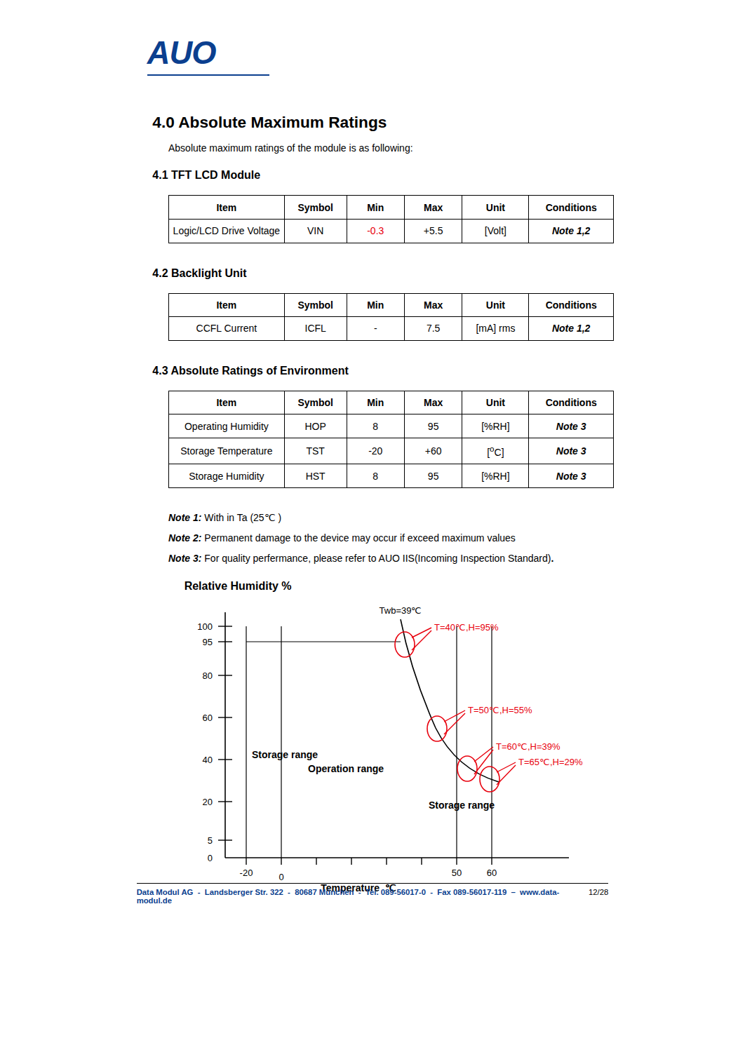AUO
4.0 Absolute Maximum Ratings
Absolute maximum ratings of the module is as following:
4.1 TFT LCD Module
| Item | Symbol | Min | Max | Unit | Conditions |
| --- | --- | --- | --- | --- | --- |
| Logic/LCD Drive Voltage | VIN | -0.3 | +5.5 | [Volt] | Note 1,2 |
4.2 Backlight Unit
| Item | Symbol | Min | Max | Unit | Conditions |
| --- | --- | --- | --- | --- | --- |
| CCFL Current | ICFL | - | 7.5 | [mA] rms | Note 1,2 |
4.3 Absolute Ratings of Environment
| Item | Symbol | Min | Max | Unit | Conditions |
| --- | --- | --- | --- | --- | --- |
| Operating Humidity | HOP | 8 | 95 | [%RH] | Note 3 |
| Storage Temperature | TST | -20 | +60 | [ o C] | Note 3 |
| Storage Humidity | HST | 8 | 95 | [%RH] | Note 3 |
Note 1: With in Ta (25℃ )
Note 2: Permanent damage to the device may occur if exceed maximum values
Note 3: For quality perfermance, please refer to AUO IIS(Incoming Inspection Standard).
Relative Humidity %
100 95 80 60 40 20 5 0 -20 0 50 60 Temperature ℃ Twb=39℃ T=40℃,H=95% T=50℃,H=55% T=60℃,H=39% T=65℃,H=29% Storage range Operation range Storage range
Data Modul AG - Landsberger Str. 322 - 80687 München - Tel. 089-56017-0 - Fax 089-56017-119 – www.data-modul.de 12/28